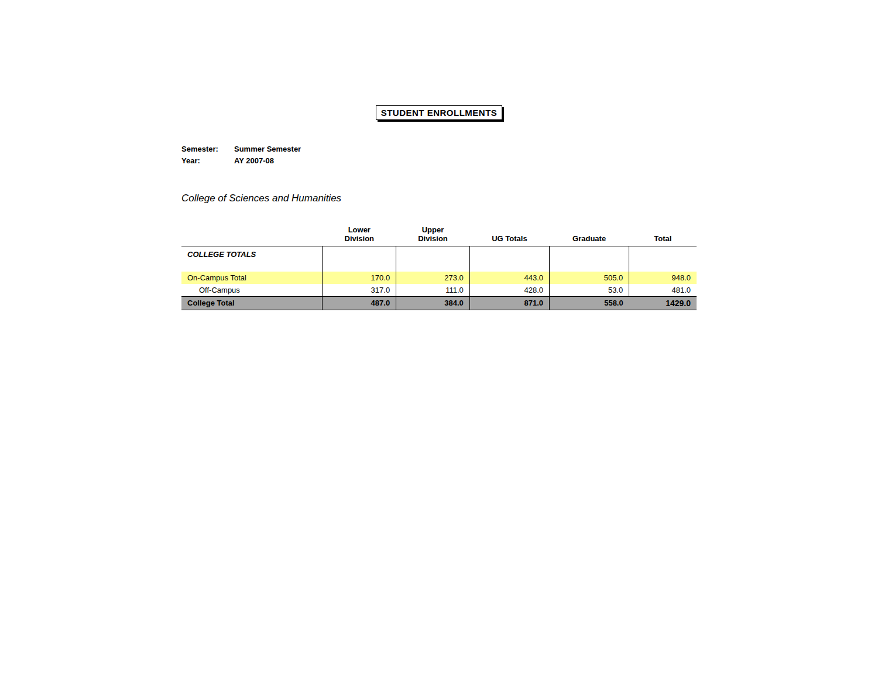STUDENT ENROLLMENTS
| Semester: | Summer Semester |
| Year: | AY 2007-08 |
College of Sciences and Humanities
| | Lower Division | Upper Division | UG Totals | Graduate | Total |
| --- | --- | --- | --- | --- | --- |
| COLLEGE TOTALS | | | | | |
| On-Campus Total | 170.0 | 273.0 | 443.0 | 505.0 | 948.0 |
| Off-Campus | 317.0 | 111.0 | 428.0 | 53.0 | 481.0 |
| College Total | 487.0 | 384.0 | 871.0 | 558.0 | 1429.0 |